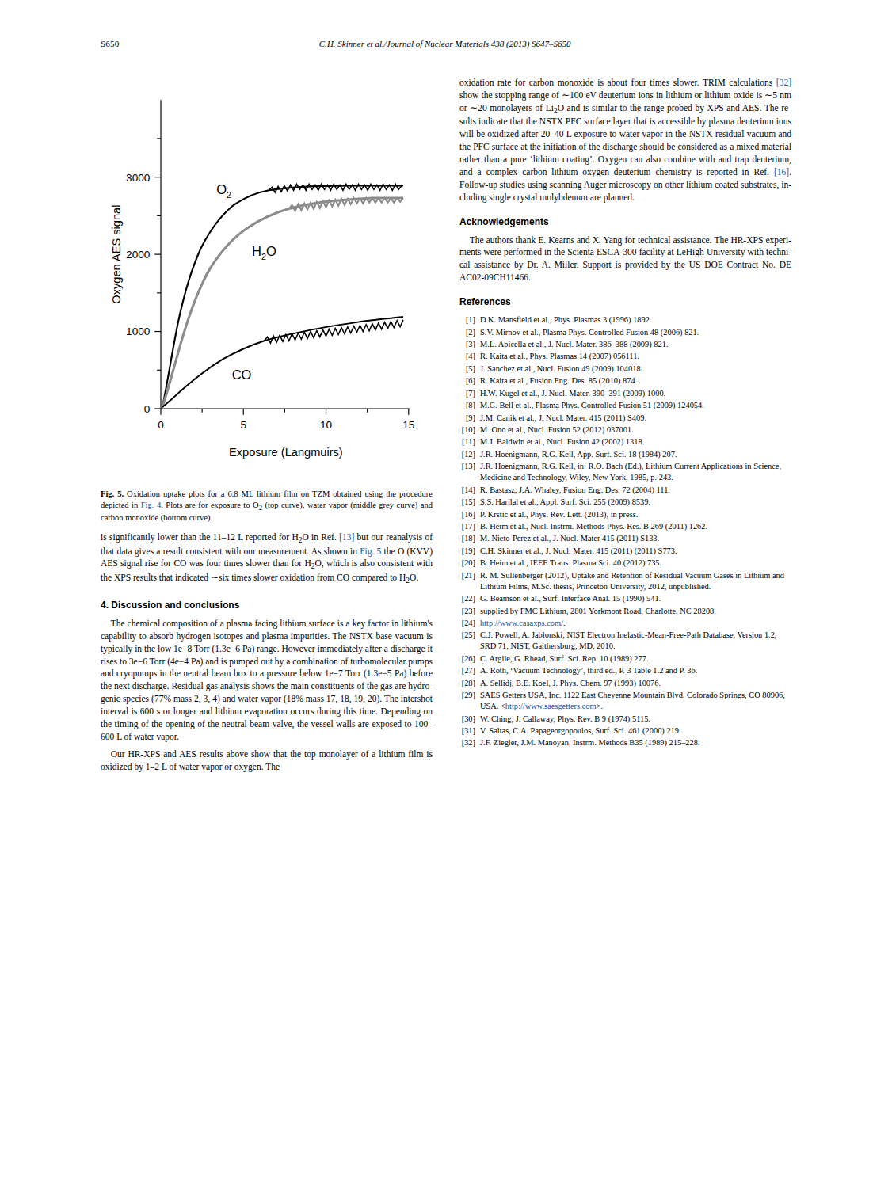S650
C.H. Skinner et al./Journal of Nuclear Materials 438 (2013) S647–S650
0 1000 2000 3000 0 5 10 15 Exposure (Langmuirs) Oxygen AES signal O2 H2O CO
Fig. 5. Oxidation uptake plots for a 6.8 ML lithium film on TZM obtained using the procedure depicted in Fig. 4. Plots are for exposure to O2 (top curve), water vapor (middle grey curve) and carbon monoxide (bottom curve).
is significantly lower than the 11–12 L reported for H2O in Ref. [13] but our reanalysis of that data gives a result consistent with our measurement. As shown in Fig. 5 the O (KVV) AES signal rise for CO was four times slower than for H2O, which is also consistent with the XPS results that indicated ∼six times slower oxidation from CO compared to H2O.
4. Discussion and conclusions
The chemical composition of a plasma facing lithium surface is a key factor in lithium's capability to absorb hydrogen isotopes and plasma impurities. The NSTX base vacuum is typically in the low 1e−8 Torr (1.3e−6 Pa) range. However immediately after a discharge it rises to 3e−6 Torr (4e−4 Pa) and is pumped out by a combination of turbomolecular pumps and cryopumps in the neutral beam box to a pressure below 1e−7 Torr (1.3e−5 Pa) before the next discharge. Residual gas analysis shows the main constituents of the gas are hydrogenic species (77% mass 2, 3, 4) and water vapor (18% mass 17, 18, 19, 20). The intershot interval is 600 s or longer and lithium evaporation occurs during this time. Depending on the timing of the opening of the neutral beam valve, the vessel walls are exposed to 100–600 L of water vapor.
Our HR-XPS and AES results above show that the top monolayer of a lithium film is oxidized by 1–2 L of water vapor or oxygen. The
oxidation rate for carbon monoxide is about four times slower. TRIM calculations [32] show the stopping range of ∼100 eV deuterium ions in lithium or lithium oxide is ∼5 nm or ∼20 monolayers of Li2O and is similar to the range probed by XPS and AES. The results indicate that the NSTX PFC surface layer that is accessible by plasma deuterium ions will be oxidized after 20–40 L exposure to water vapor in the NSTX residual vacuum and the PFC surface at the initiation of the discharge should be considered as a mixed material rather than a pure ‘lithium coating’. Oxygen can also combine with and trap deuterium, and a complex carbon–lithium–oxygen–deuterium chemistry is reported in Ref. [16]. Follow-up studies using scanning Auger microscopy on other lithium coated substrates, including single crystal molybdenum are planned.
Acknowledgements
The authors thank E. Kearns and X. Yang for technical assistance. The HR-XPS experiments were performed in the Scienta ESCA-300 facility at LeHigh University with technical assistance by Dr. A. Miller. Support is provided by the US DOE Contract No. DE AC02-09CH11466.
References
[1] D.K. Mansfield et al., Phys. Plasmas 3 (1996) 1892.
[2] S.V. Mirnov et al., Plasma Phys. Controlled Fusion 48 (2006) 821.
[3] M.L. Apicella et al., J. Nucl. Mater. 386–388 (2009) 821.
[4] R. Kaita et al., Phys. Plasmas 14 (2007) 056111.
[5] J. Sanchez et al., Nucl. Fusion 49 (2009) 104018.
[6] R. Kaita et al., Fusion Eng. Des. 85 (2010) 874.
[7] H.W. Kugel et al., J. Nucl. Mater. 390–391 (2009) 1000.
[8] M.G. Bell et al., Plasma Phys. Controlled Fusion 51 (2009) 124054.
[9] J.M. Canik et al., J. Nucl. Mater. 415 (2011) S409.
[10] M. Ono et al., Nucl. Fusion 52 (2012) 037001.
[11] M.J. Baldwin et al., Nucl. Fusion 42 (2002) 1318.
[12] J.R. Hoenigmann, R.G. Keil, App. Surf. Sci. 18 (1984) 207.
[13] J.R. Hoenigmann, R.G. Keil, in: R.O. Bach (Ed.), Lithium Current Applications in Science, Medicine and Technology, Wiley, New York, 1985, p. 243.
[14] R. Bastasz, J.A. Whaley, Fusion Eng. Des. 72 (2004) 111.
[15] S.S. Harilal et al., Appl. Surf. Sci. 255 (2009) 8539.
[16] P. Krstic et al., Phys. Rev. Lett. (2013), in press.
[17] B. Heim et al., Nucl. Instrm. Methods Phys. Res. B 269 (2011) 1262.
[18] M. Nieto-Perez et al., J. Nucl. Mater 415 (2011) S133.
[19] C.H. Skinner et al., J. Nucl. Mater. 415 (2011) (2011) S773.
[20] B. Heim et al., IEEE Trans. Plasma Sci. 40 (2012) 735.
[21] R. M. Sullenberger (2012), Uptake and Retention of Residual Vacuum Gases in Lithium and Lithium Films, M.Sc. thesis, Princeton University, 2012, unpublished.
[22] G. Beamson et al., Surf. Interface Anal. 15 (1990) 541.
[23] supplied by FMC Lithium, 2801 Yorkmont Road, Charlotte, NC 28208.
[24] http://www.casaxps.com/.
[25] C.J. Powell, A. Jablonski, NIST Electron Inelastic-Mean-Free-Path Database, Version 1.2, SRD 71, NIST, Gaithersburg, MD, 2010.
[26] C. Argile, G. Rhead, Surf. Sci. Rep. 10 (1989) 277.
[27] A. Roth, ‘Vacuum Technology’, third ed., P. 3 Table 1.2 and P. 36.
[28] A. Sellidj, B.E. Koel, J. Phys. Chem. 97 (1993) 10076.
[29] SAES Getters USA, Inc. 1122 East Cheyenne Mountain Blvd. Colorado Springs, CO 80906, USA. <http://www.saesgetters.com>.
[30] W. Ching, J. Callaway, Phys. Rev. B 9 (1974) 5115.
[31] V. Saltas, C.A. Papageorgopoulos, Surf. Sci. 461 (2000) 219.
[32] J.F. Ziegler, J.M. Manoyan, Instrm. Methods B35 (1989) 215–228.